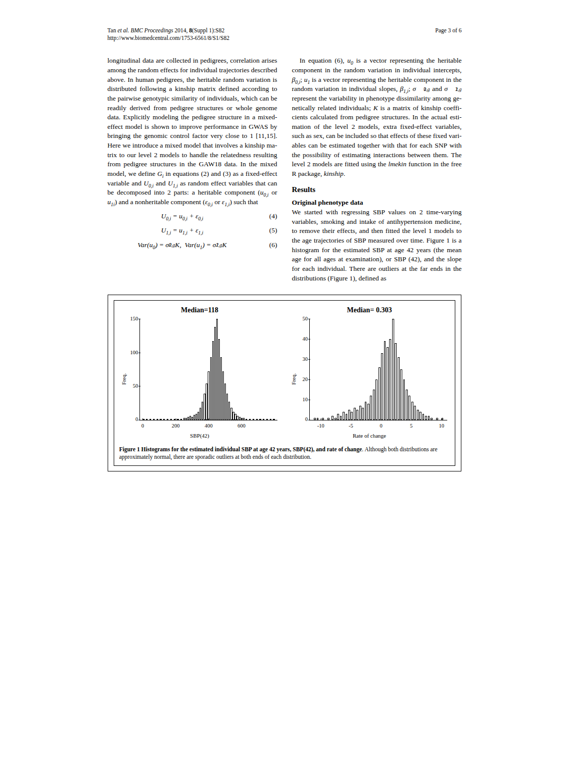Tan et al. BMC Proceedings 2014, 8(Suppl 1):S82
http://www.biomedcentral.com/1753-6561/8/S1/S82
Page 3 of 6
longitudinal data are collected in pedigrees, correlation arises among the random effects for individual trajectories described above. In human pedigrees, the heritable random variation is distributed following a kinship matrix defined according to the pairwise genotypic similarity of individuals, which can be readily derived from pedigree structures or whole genome data. Explicitly modeling the pedigree structure in a mixed-effect model is shown to improve performance in GWAS by bringing the genomic control factor very close to 1 [11,15]. Here we introduce a mixed model that involves a kinship matrix to our level 2 models to handle the relatedness resulting from pedigree structures in the GAW18 data. In the mixed model, we define Gi in equations (2) and (3) as a fixed-effect variable and U0,i and U1,i as random effect variables that can be decomposed into 2 parts: a heritable component (u0,i or u1i) and a nonheritable component (ε0,i or ε1,i) such that
U0,i = u0,i + ε0,i
(4)
U1,i = u1,i + ε1,i
(5)
Var(u0) = σ 20,g K, Var(u1) = σ 21,g K
(6)
In equation (6), u0 is a vector representing the heritable component in the random variation in individual intercepts, β0,i; u1 is a vector representing the heritable component in the random variation in individual slopes, β1,i; σ 20,g and σ 21,g represent the variability in phenotype dissimilarity among genetically related individuals; K is a matrix of kinship coefficients calculated from pedigree structures. In the actual estimation of the level 2 models, extra fixed-effect variables, such as sex, can be included so that effects of these fixed variables can be estimated together with that for each SNP with the possibility of estimating interactions between them. The level 2 models are fitted using the lmekin function in the free R package, kinship.
Results
Original phenotype data
We started with regressing SBP values on 2 time-varying variables, smoking and intake of antihypertension medicine, to remove their effects, and then fitted the level 1 models to the age trajectories of SBP measured over time. Figure 1 is a histogram for the estimated SBP at age 42 years (the mean age for all ages at examination), or SBP (42), and the slope for each individual. There are outliers at the far ends in the distributions (Figure 1), defined as
Median=118
Freq.
0
50
100
150
0
200
400
600
SBP(42)
Median= 0.303
Freq.
0
10
20
30
40
50
-10
-5
0
5
10
Rate of change
Figure 1 Histograms for the estimated individual SBP at age 42 years, SBP(42), and rate of change. Although both distributions are approximately normal, there are sporadic outliers at both ends of each distribution.